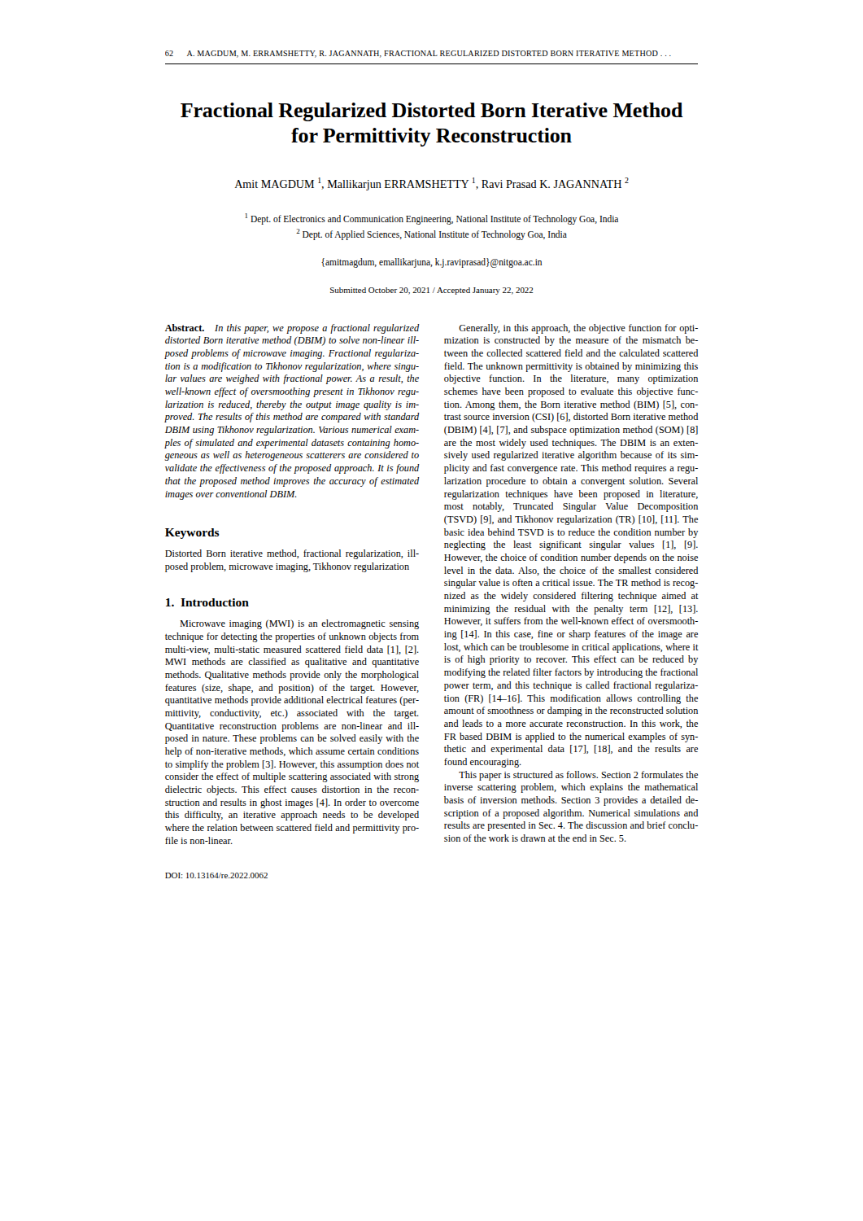62 A. MAGDUM, M. ERRAMSHETTY, R. JAGANNATH, FRACTIONAL REGULARIZED DISTORTED BORN ITERATIVE METHOD . . .
Fractional Regularized Distorted Born Iterative Method
for Permittivity Reconstruction
Amit MAGDUM 1, Mallikarjun ERRAMSHETTY 1, Ravi Prasad K. JAGANNATH 2
1 Dept. of Electronics and Communication Engineering, National Institute of Technology Goa, India
2 Dept. of Applied Sciences, National Institute of Technology Goa, India
{amitmagdum, emallikarjuna, k.j.raviprasad}@nitgoa.ac.in
Submitted October 20, 2021 / Accepted January 22, 2022
Abstract. In this paper, we propose a fractional regularized distorted Born iterative method (DBIM) to solve non-linear ill-posed problems of microwave imaging. Fractional regularization is a modification to Tikhonov regularization, where singular values are weighed with fractional power. As a result, the well-known effect of oversmoothing present in Tikhonov regularization is reduced, thereby the output image quality is improved. The results of this method are compared with standard DBIM using Tikhonov regularization. Various numerical examples of simulated and experimental datasets containing homogeneous as well as heterogeneous scatterers are considered to validate the effectiveness of the proposed approach. It is found that the proposed method improves the accuracy of estimated images over conventional DBIM.
Keywords
Distorted Born iterative method, fractional regularization, ill-posed problem, microwave imaging, Tikhonov regularization
1. Introduction
Microwave imaging (MWI) is an electromagnetic sensing technique for detecting the properties of unknown objects from multi-view, multi-static measured scattered field data [1], [2]. MWI methods are classified as qualitative and quantitative methods. Qualitative methods provide only the morphological features (size, shape, and position) of the target. However, quantitative methods provide additional electrical features (permittivity, conductivity, etc.) associated with the target. Quantitative reconstruction problems are non-linear and ill-posed in nature. These problems can be solved easily with the help of non-iterative methods, which assume certain conditions to simplify the problem [3]. However, this assumption does not consider the effect of multiple scattering associated with strong dielectric objects. This effect causes distortion in the reconstruction and results in ghost images [4]. In order to overcome this difficulty, an iterative approach needs to be developed where the relation between scattered field and permittivity profile is non-linear.
Generally, in this approach, the objective function for optimization is constructed by the measure of the mismatch between the collected scattered field and the calculated scattered field. The unknown permittivity is obtained by minimizing this objective function. In the literature, many optimization schemes have been proposed to evaluate this objective function. Among them, the Born iterative method (BIM) [5], contrast source inversion (CSI) [6], distorted Born iterative method (DBIM) [4], [7], and subspace optimization method (SOM) [8] are the most widely used techniques. The DBIM is an extensively used regularized iterative algorithm because of its simplicity and fast convergence rate. This method requires a regularization procedure to obtain a convergent solution. Several regularization techniques have been proposed in literature, most notably, Truncated Singular Value Decomposition (TSVD) [9], and Tikhonov regularization (TR) [10], [11]. The basic idea behind TSVD is to reduce the condition number by neglecting the least significant singular values [1], [9]. However, the choice of condition number depends on the noise level in the data. Also, the choice of the smallest considered singular value is often a critical issue. The TR method is recognized as the widely considered filtering technique aimed at minimizing the residual with the penalty term [12], [13]. However, it suffers from the well-known effect of oversmoothing [14]. In this case, fine or sharp features of the image are lost, which can be troublesome in critical applications, where it is of high priority to recover. This effect can be reduced by modifying the related filter factors by introducing the fractional power term, and this technique is called fractional regularization (FR) [14–16]. This modification allows controlling the amount of smoothness or damping in the reconstructed solution and leads to a more accurate reconstruction. In this work, the FR based DBIM is applied to the numerical examples of synthetic and experimental data [17], [18], and the results are found encouraging.
This paper is structured as follows. Section 2 formulates the inverse scattering problem, which explains the mathematical basis of inversion methods. Section 3 provides a detailed description of a proposed algorithm. Numerical simulations and results are presented in Sec. 4. The discussion and brief conclusion of the work is drawn at the end in Sec. 5.
DOI: 10.13164/re.2022.0062